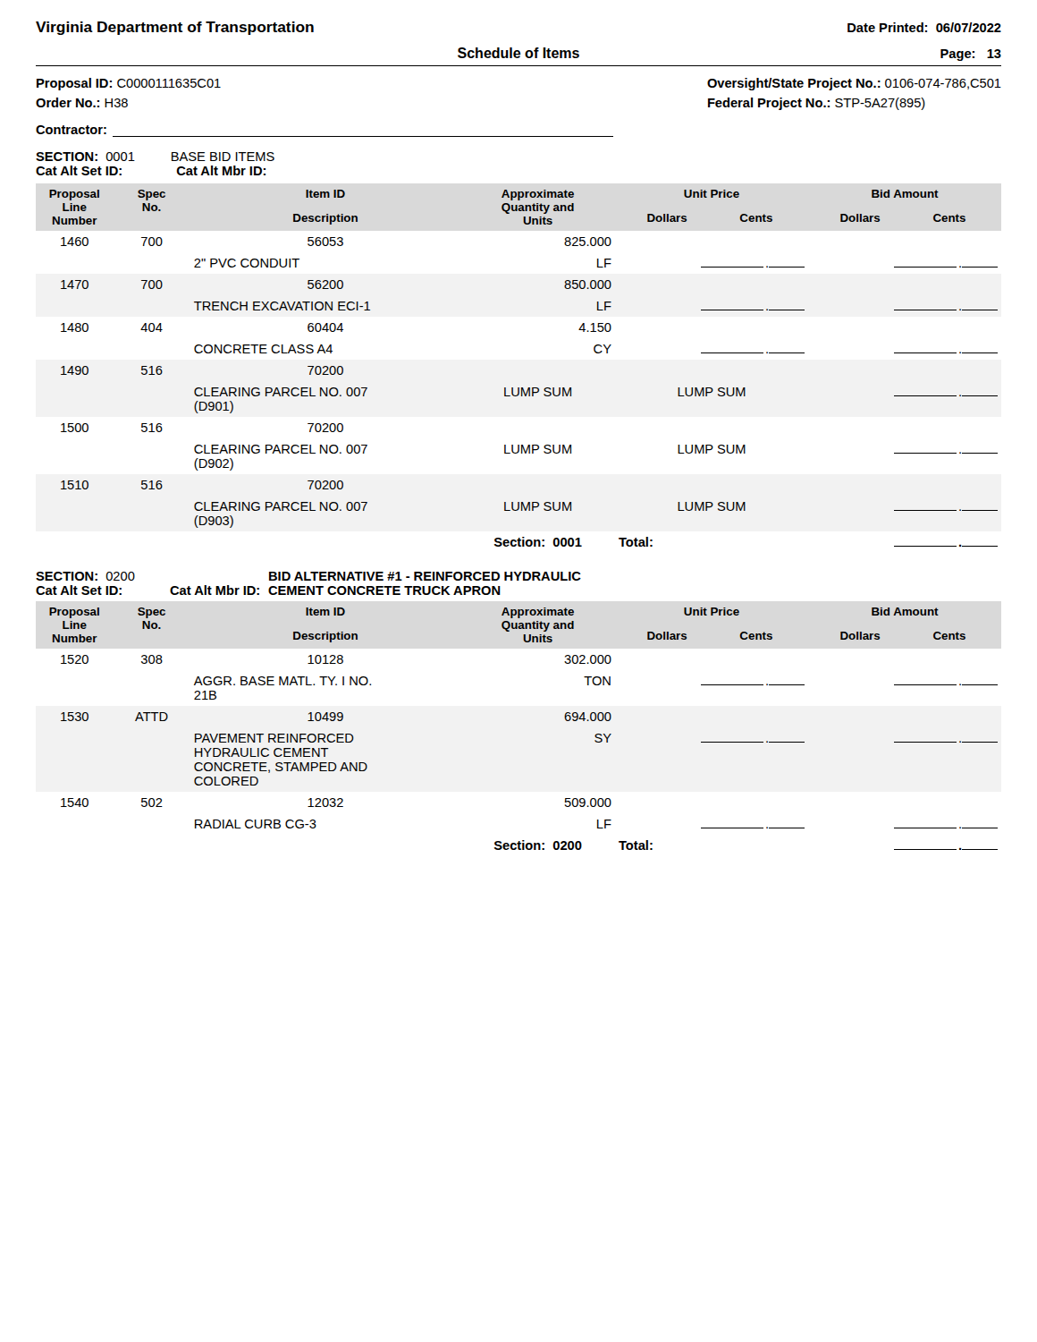Virginia Department of Transportation
Date Printed: 06/07/2022
Schedule of Items
Page: 13
Proposal ID: C0000111635C01
Order No.: H38
Oversight/State Project No.: 0106-074-786,C501
Federal Project No.: STP-5A27(895)
Contractor:
SECTION: 0001
BASE BID ITEMS
Cat Alt Set ID:
Cat Alt Mbr ID:
| Proposal Line Number | Spec No. | Item ID | Approximate Quantity and Units | Unit Price | Bid Amount |
| --- | --- | --- | --- | --- | --- |
| Description | Dollars Cents | Dollars Cents |
| 1460 | 700 | 56053 | 825.000 | | |
| | | 2" PVC CONDUIT | LF | . | . |
| 1470 | 700 | 56200 | 850.000 | | |
| | | TRENCH EXCAVATION ECI-1 | LF | . | . |
| 1480 | 404 | 60404 | 4.150 | | |
| | | CONCRETE CLASS A4 | CY | . | . |
| 1490 | 516 | 70200 | | | |
| | | CLEARING PARCEL NO. 007 (D901) | LUMP SUM | LUMP SUM | . |
| 1500 | 516 | 70200 | | | |
| | | CLEARING PARCEL NO. 007 (D902) | LUMP SUM | LUMP SUM | . |
| 1510 | 516 | 70200 | | | |
| | | CLEARING PARCEL NO. 007 (D903) | LUMP SUM | LUMP SUM | . |
| | Section: 0001 | Total: | . |
SECTION: 0200
Cat Alt Set ID: Cat Alt Mbr ID:
BID ALTERNATIVE #1 - REINFORCED HYDRAULIC
CEMENT CONCRETE TRUCK APRON
| Proposal Line Number | Spec No. | Item ID | Approximate Quantity and Units | Unit Price | Bid Amount |
| --- | --- | --- | --- | --- | --- |
| Description | Dollars Cents | Dollars Cents |
| 1520 | 308 | 10128 | 302.000 | | |
| | | AGGR. BASE MATL. TY. I NO. 21B | TON | . | . |
| 1530 | ATTD | 10499 | 694.000 | | |
| | | PAVEMENT REINFORCED HYDRAULIC CEMENT CONCRETE, STAMPED AND COLORED | SY | . | . |
| 1540 | 502 | 12032 | 509.000 | | |
| | | RADIAL CURB CG-3 | LF | . | . |
| | Section: 0200 | Total: | . |